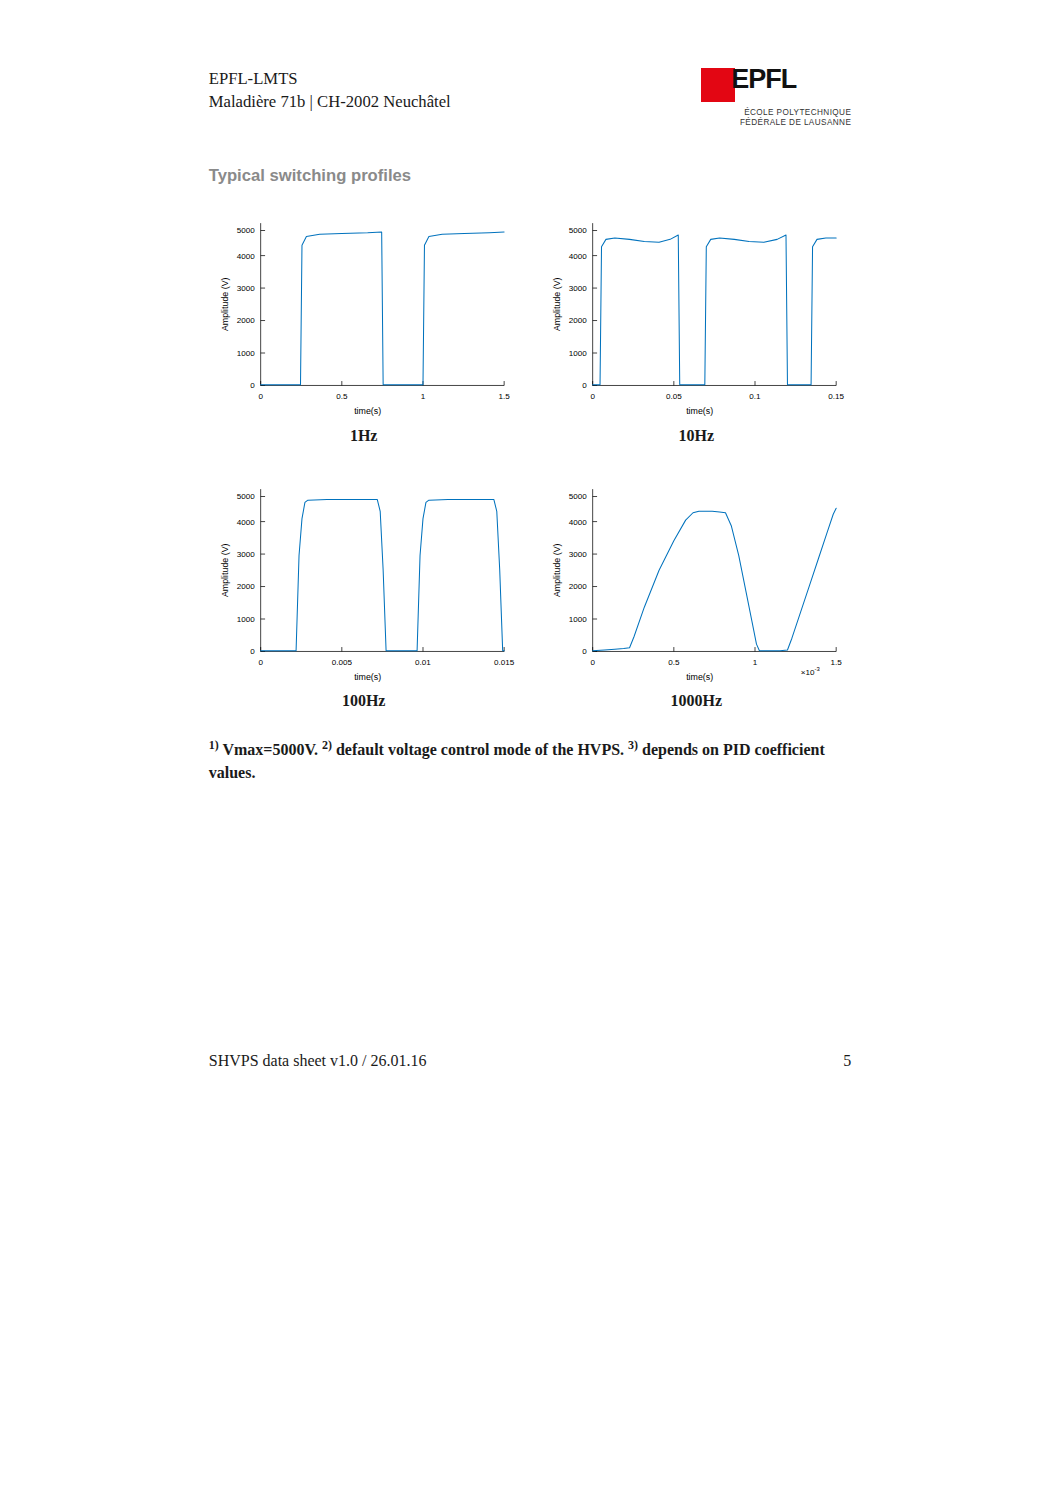EPFL-LMTS
Maladière 71b | CH-2002 Neuchâtel
EPFL
École polytechnique
fédérale de Lausanne
Typical switching profiles
0 1000 2000 3000 4000 5000 0 0.5 1 1.5 time(s) Amplitude (V)
1Hz
0 1000 2000 3000 4000 5000 0 0.05 0.1 0.15 time(s) Amplitude (V)
10Hz
0 1000 2000 3000 4000 5000 0 0.005 0.01 0.015 time(s) Amplitude (V)
100Hz
0 1000 2000 3000 4000 5000 0 0.5 1 1.5 time(s) ×10-3 Amplitude (V)
1000Hz
1) Vmax=5000V. 2) default voltage control mode of the HVPS. 3) depends on PID coefficient values.
SHVPS data sheet v1.0 / 26.01.16 5